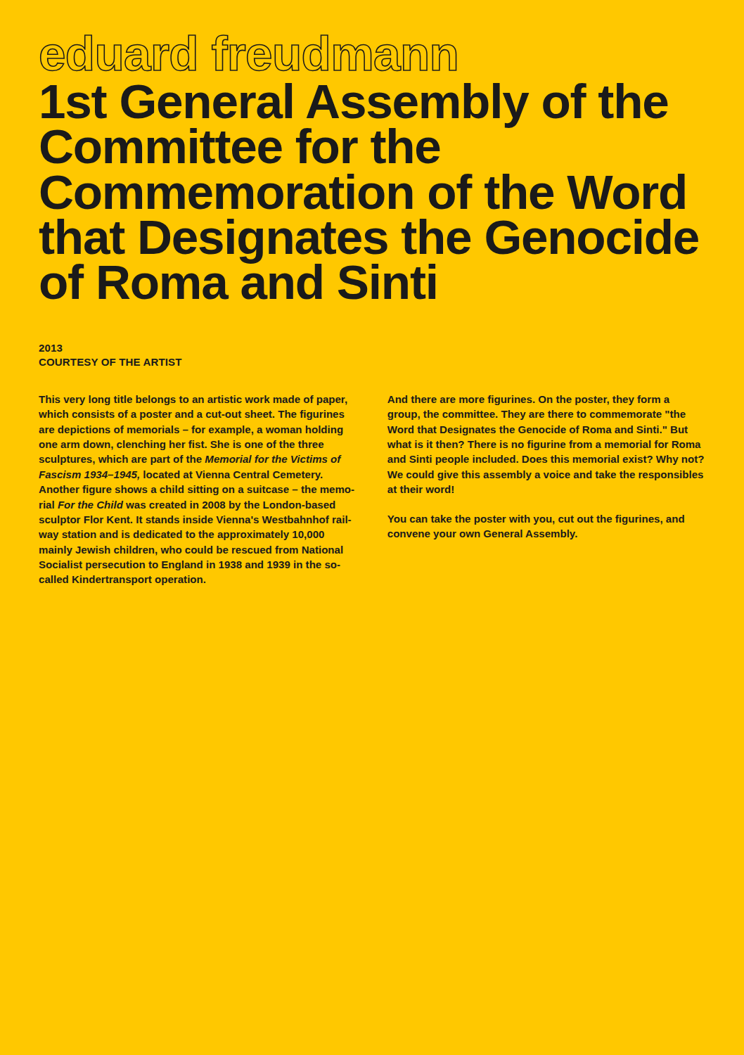eduard freudmann 1st General Assembly of the Committee for the Commemoration of the Word that Designates the Genocide of Roma and Sinti
2013
Courtesy of the artist
This very long title belongs to an artistic work made of paper, which consists of a poster and a cut-out sheet. The figurines are depictions of memorials – for example, a woman holding one arm down, clenching her fist. She is one of the three sculptures, which are part of the Memorial for the Victims of Fascism 1934–1945, located at Vienna Central Cemetery. Another figure shows a child sitting on a suitcase – the memorial For the Child was created in 2008 by the London-based sculptor Flor Kent. It stands inside Vienna's Westbahnhof railway station and is dedicated to the approximately 10,000 mainly Jewish children, who could be rescued from National Socialist persecution to England in 1938 and 1939 in the so-called Kindertransport operation.
And there are more figurines. On the poster, they form a group, the committee. They are there to commemorate "the Word that Designates the Genocide of Roma and Sinti." But what is it then? There is no figurine from a memorial for Roma and Sinti people included. Does this memorial exist? Why not? We could give this assembly a voice and take the responsibles at their word!
You can take the poster with you, cut out the figurines, and convene your own General Assembly.